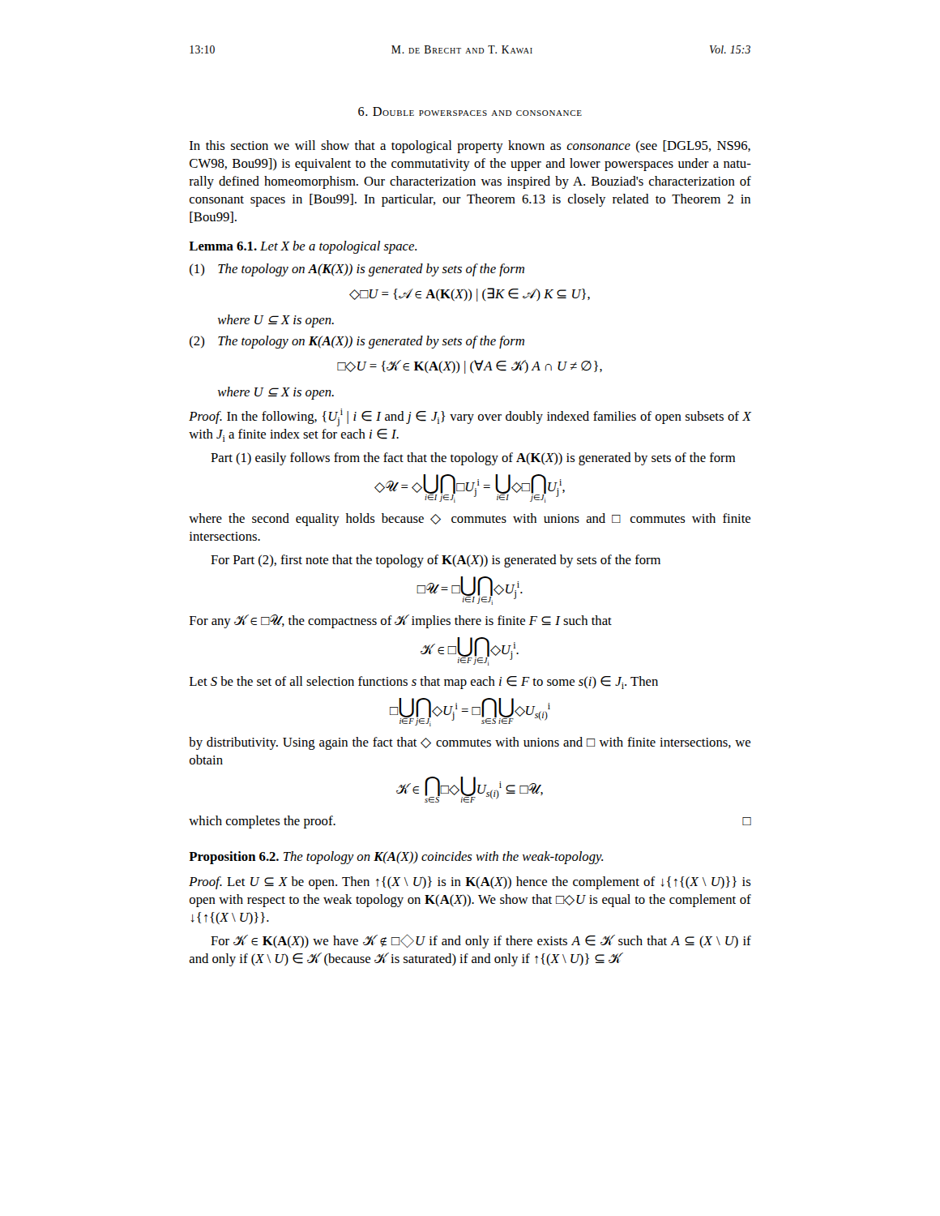13:10 M. de Brecht and T. Kawai Vol. 15:3
6. Double powerspaces and consonance
In this section we will show that a topological property known as consonance (see [DGL95, NS96, CW98, Bou99]) is equivalent to the commutativity of the upper and lower powerspaces under a naturally defined homeomorphism. Our characterization was inspired by A. Bouziad's characterization of consonant spaces in [Bou99]. In particular, our Theorem 6.13 is closely related to Theorem 2 in [Bou99].
Lemma 6.1. Let X be a topological space.
(1) The topology on A(K(X)) is generated by sets of the form
◇□U = {𝒜 ∈ A(K(X)) | (∃K ∈ 𝒜) K ⊆ U},
where U ⊆ X is open.
(2) The topology on K(A(X)) is generated by sets of the form
□◇U = {𝒦 ∈ K(A(X)) | (∀A ∈ 𝒦) A ∩ U ≠ ∅},
where U ⊆ X is open.
Proof. In the following, {Uji | i ∈ I and j ∈ Ji} vary over doubly indexed families of open subsets of X with Ji a finite index set for each i ∈ I.
Part (1) easily follows from the fact that the topology of A(K(X)) is generated by sets of the form
◇𝒰 = ◇⋃i∈I⋂j∈Ji□Uji = ⋃i∈I◇□⋂j∈Ji Uji,
where the second equality holds because ◇ commutes with unions and □ commutes with finite intersections.
For Part (2), first note that the topology of K(A(X)) is generated by sets of the form
□𝒰 = □⋃i∈I⋂j∈Ji◇Uji.
For any 𝒦 ∈ □𝒰, the compactness of 𝒦 implies there is finite F ⊆ I such that
𝒦 ∈ □⋃i∈F⋂j∈Ji◇Uji.
Let S be the set of all selection functions s that map each i ∈ F to some s(i) ∈ Ji. Then
□⋃i∈F⋂j∈Ji◇Uji = □⋂s∈S⋃i∈F◇Us(i)i
by distributivity. Using again the fact that ◇ commutes with unions and □ with finite intersections, we obtain
𝒦 ∈ ⋂s∈S□◇⋃i∈F Us(i)i ⊆ □𝒰,
which completes the proof. □
Proposition 6.2. The topology on K(A(X)) coincides with the weak-topology.
Proof. Let U ⊆ X be open. Then ↑{(X \ U)} is in K(A(X)) hence the complement of ↓{↑{(X \ U)}} is open with respect to the weak topology on K(A(X)). We show that □◇U is equal to the complement of ↓{↑{(X \ U)}}.
For 𝒦 ∈ K(A(X)) we have 𝒦 ∉ □◇U if and only if there exists A ∈ 𝒦 such that A ⊆ (X \ U) if and only if (X \ U) ∈ 𝒦 (because 𝒦 is saturated) if and only if ↑{(X \ U)} ⊆ 𝒦